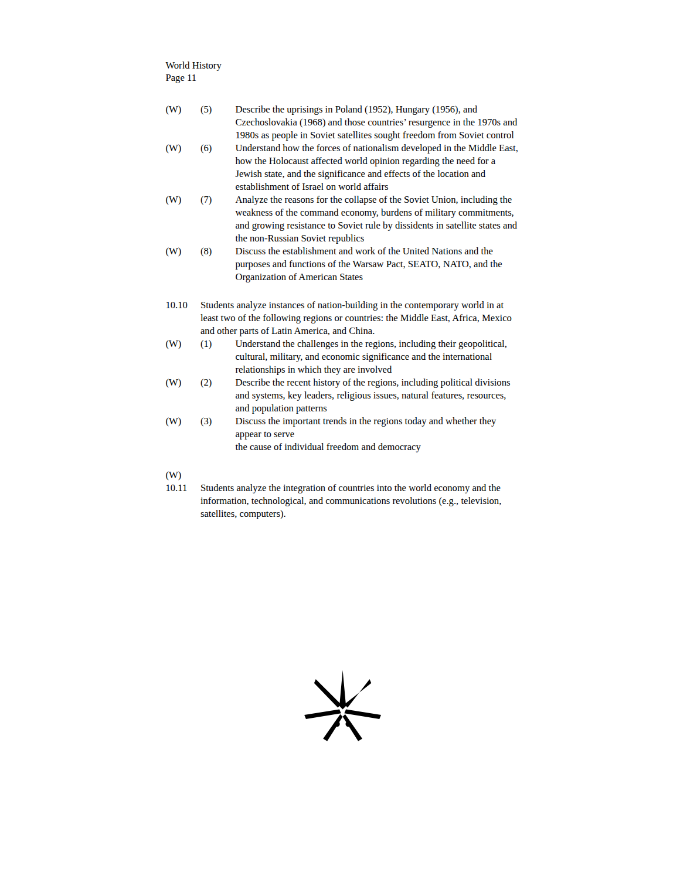World History
Page 11
(W)
(5)
Describe the uprisings in Poland (1952), Hungary (1956), and Czechoslovakia (1968) and those countries’ resurgence in the 1970s and 1980s as people in Soviet satellites sought freedom from Soviet control
(W)
(6)
Understand how the forces of nationalism developed in the Middle East, how the Holocaust affected world opinion regarding the need for a Jewish state, and the significance and effects of the location and establishment of Israel on world affairs
(W)
(7)
Analyze the reasons for the collapse of the Soviet Union, including the weakness of the command economy, burdens of military commitments, and growing resistance to Soviet rule by dissidents in satellite states and the non-Russian Soviet republics
(W)
(8)
Discuss the establishment and work of the United Nations and the purposes and functions of the Warsaw Pact, SEATO, NATO, and the Organization of American States
10.10
Students analyze instances of nation-building in the contemporary world in at least two of the following regions or countries: the Middle East, Africa, Mexico and other parts of Latin America, and China.
(W)
(1)
Understand the challenges in the regions, including their geopolitical, cultural, military, and economic significance and the international relationships in which they are involved
(W)
(2)
Describe the recent history of the regions, including political divisions and systems, key leaders, religious issues, natural features, resources, and population patterns
(W)
(3)
Discuss the important trends in the regions today and whether they appear to serve
the cause of individual freedom and democracy
(W)
10.11
Students analyze the integration of countries into the world economy and the information, technological, and communications revolutions (e.g., television, satellites, computers).